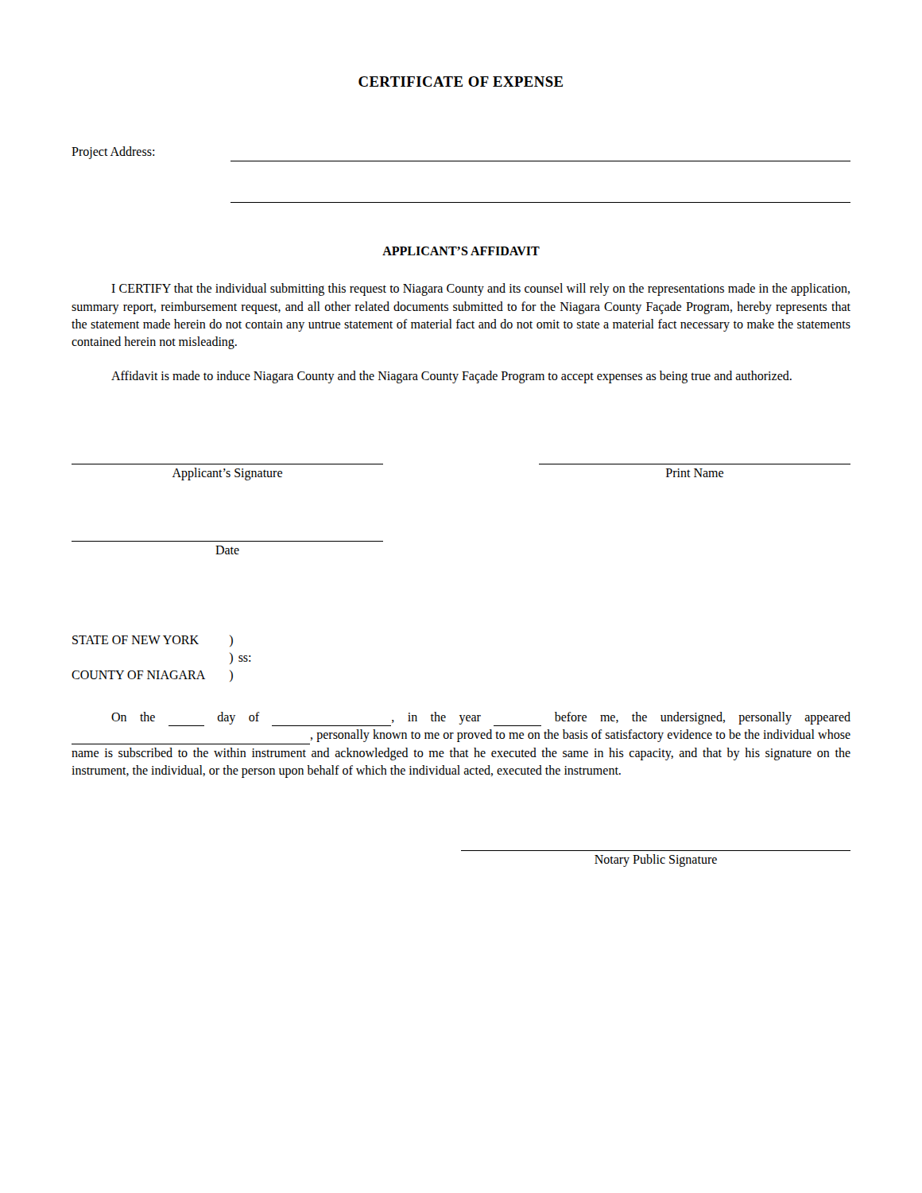CERTIFICATE OF EXPENSE
| Project Address: | |
APPLICANT’S AFFIDAVIT
I CERTIFY that the individual submitting this request to Niagara County and its counsel will rely on the representations made in the application, summary report, reimbursement request, and all other related documents submitted to for the Niagara County Façade Program, hereby represents that the statement made herein do not contain any untrue statement of material fact and do not omit to state a material fact necessary to make the statements contained herein not misleading.
Affidavit is made to induce Niagara County and the Niagara County Façade Program to accept expenses as being true and authorized.
| Applicant’s Signature | | Print Name |
| Date | |
| STATE OF NEW YORK | ) | |
| | ) | ss: |
| COUNTY OF NIAGARA | ) | |
On the day of , in the year before me, the undersigned, personally appeared , personally known to me or proved to me on the basis of satisfactory evidence to be the individual whose name is subscribed to the within instrument and acknowledged to me that he executed the same in his capacity, and that by his signature on the instrument, the individual, or the person upon behalf of which the individual acted, executed the instrument.
| | Notary Public Signature |